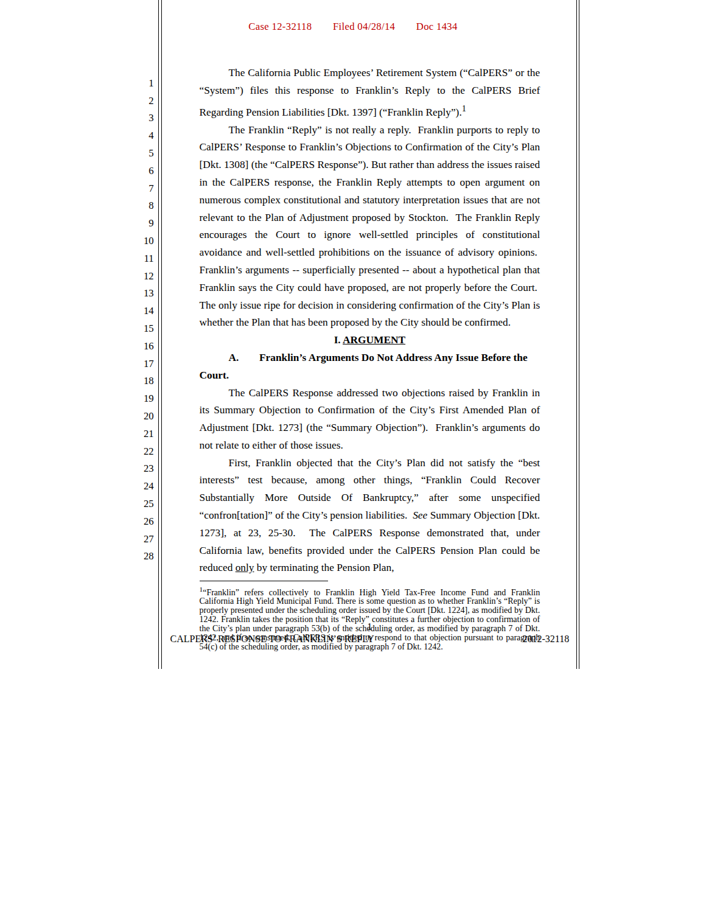Case 12-32118 Filed 04/28/14 Doc 1434
1
2
3
4
5
6
7
8
9
10
11
12
13
14
15
16
17
18
19
20
21
22
23
24
25
26
27
28
The California Public Employees’ Retirement System (“CalPERS” or the “System”) files this response to Franklin’s Reply to the CalPERS Brief Regarding Pension Liabilities [Dkt. 1397] (“Franklin Reply”).1
The Franklin “Reply” is not really a reply. Franklin purports to reply to CalPERS’ Response to Franklin’s Objections to Confirmation of the City’s Plan [Dkt. 1308] (the “CalPERS Response”). But rather than address the issues raised in the CalPERS response, the Franklin Reply attempts to open argument on numerous complex constitutional and statutory interpretation issues that are not relevant to the Plan of Adjustment proposed by Stockton. The Franklin Reply encourages the Court to ignore well-settled principles of constitutional avoidance and well-settled prohibitions on the issuance of advisory opinions. Franklin’s arguments -- superficially presented -- about a hypothetical plan that Franklin says the City could have proposed, are not properly before the Court. The only issue ripe for decision in considering confirmation of the City’s Plan is whether the Plan that has been proposed by the City should be confirmed.
I. ARGUMENT
A. Franklin’s Arguments Do Not Address Any Issue Before the Court.
The CalPERS Response addressed two objections raised by Franklin in its Summary Objection to Confirmation of the City’s First Amended Plan of Adjustment [Dkt. 1273] (the “Summary Objection”). Franklin’s arguments do not relate to either of those issues.
First, Franklin objected that the City’s Plan did not satisfy the “best interests” test because, among other things, “Franklin Could Recover Substantially More Outside Of Bankruptcy,” after some unspecified “confron[tation]” of the City’s pension liabilities. See Summary Objection [Dkt. 1273], at 23, 25-30. The CalPERS Response demonstrated that, under California law, benefits provided under the CalPERS Pension Plan could be reduced only by terminating the Pension Plan,
1“Franklin” refers collectively to Franklin High Yield Tax-Free Income Fund and Franklin California High Yield Municipal Fund. There is some question as to whether Franklin’s “Reply” is properly presented under the scheduling order issued by the Court [Dkt. 1224], as modified by Dkt. 1242. Franklin takes the position that its “Reply” constitutes a further objection to confirmation of the City’s plan under paragraph 53(b) of the scheduling order, as modified by paragraph 7 of Dkt. 1242, and if so construed, CalPERS is entitled to respond to that objection pursuant to paragraph 54(c) of the scheduling order, as modified by paragraph 7 of Dkt. 1242.
1
CALPERS’ RESPONSE TO FRANKLIN’S REPLY
2012-32118